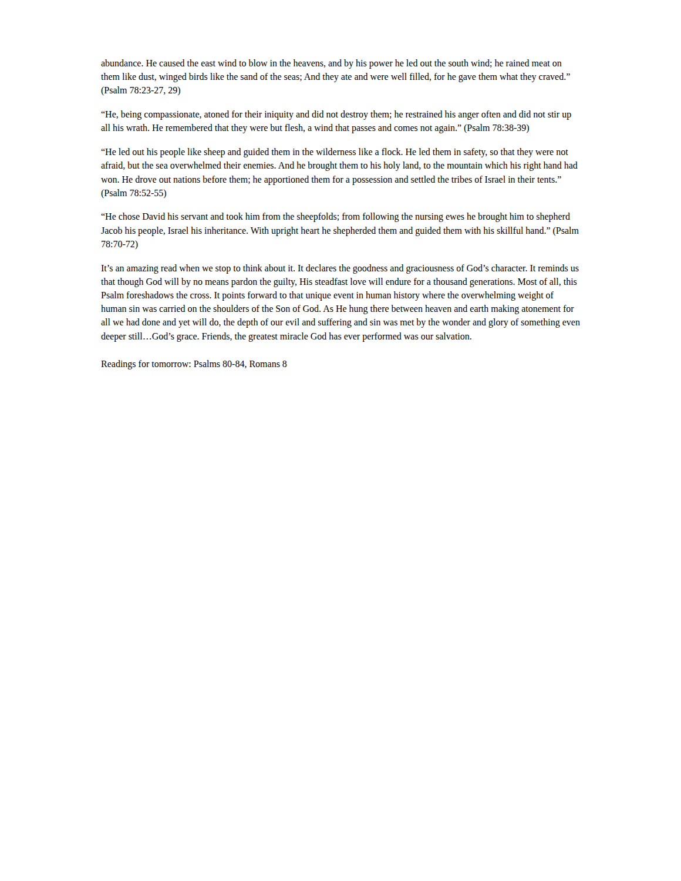abundance. He caused the east wind to blow in the heavens, and by his power he led out the south wind; he rained meat on them like dust, winged birds like the sand of the seas; And they ate and were well filled, for he gave them what they craved.” (Psalm 78:23-27, 29)
“He, being compassionate, atoned for their iniquity and did not destroy them; he restrained his anger often and did not stir up all his wrath. He remembered that they were but flesh, a wind that passes and comes not again.” (Psalm 78:38-39)
“He led out his people like sheep and guided them in the wilderness like a flock. He led them in safety, so that they were not afraid, but the sea overwhelmed their enemies. And he brought them to his holy land, to the mountain which his right hand had won. He drove out nations before them; he apportioned them for a possession and settled the tribes of Israel in their tents.” (Psalm 78:52-55)
“He chose David his servant and took him from the sheepfolds; from following the nursing ewes he brought him to shepherd Jacob his people, Israel his inheritance. With upright heart he shepherded them and guided them with his skillful hand.” (Psalm 78:70-72)
It’s an amazing read when we stop to think about it. It declares the goodness and graciousness of God’s character. It reminds us that though God will by no means pardon the guilty, His steadfast love will endure for a thousand generations. Most of all, this Psalm foreshadows the cross. It points forward to that unique event in human history where the overwhelming weight of human sin was carried on the shoulders of the Son of God. As He hung there between heaven and earth making atonement for all we had done and yet will do, the depth of our evil and suffering and sin was met by the wonder and glory of something even deeper still…God’s grace. Friends, the greatest miracle God has ever performed was our salvation.
Readings for tomorrow: Psalms 80-84, Romans 8